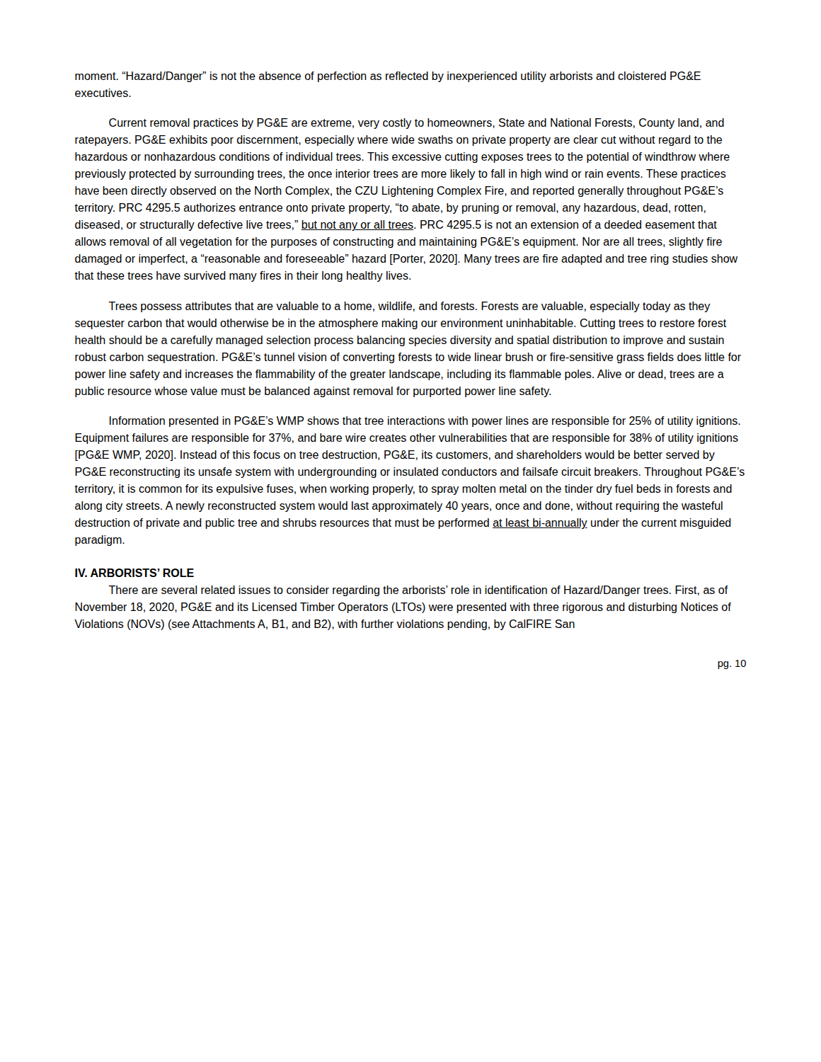moment. “Hazard/Danger” is not the absence of perfection as reflected by inexperienced utility arborists and cloistered PG&E executives.
Current removal practices by PG&E are extreme, very costly to homeowners, State and National Forests, County land, and ratepayers. PG&E exhibits poor discernment, especially where wide swaths on private property are clear cut without regard to the hazardous or nonhazardous conditions of individual trees. This excessive cutting exposes trees to the potential of windthrow where previously protected by surrounding trees, the once interior trees are more likely to fall in high wind or rain events. These practices have been directly observed on the North Complex, the CZU Lightening Complex Fire, and reported generally throughout PG&E’s territory. PRC 4295.5 authorizes entrance onto private property, “to abate, by pruning or removal, any hazardous, dead, rotten, diseased, or structurally defective live trees,” but not any or all trees. PRC 4295.5 is not an extension of a deeded easement that allows removal of all vegetation for the purposes of constructing and maintaining PG&E’s equipment. Nor are all trees, slightly fire damaged or imperfect, a “reasonable and foreseeable” hazard [Porter, 2020]. Many trees are fire adapted and tree ring studies show that these trees have survived many fires in their long healthy lives.
Trees possess attributes that are valuable to a home, wildlife, and forests. Forests are valuable, especially today as they sequester carbon that would otherwise be in the atmosphere making our environment uninhabitable. Cutting trees to restore forest health should be a carefully managed selection process balancing species diversity and spatial distribution to improve and sustain robust carbon sequestration. PG&E’s tunnel vision of converting forests to wide linear brush or fire-sensitive grass fields does little for power line safety and increases the flammability of the greater landscape, including its flammable poles. Alive or dead, trees are a public resource whose value must be balanced against removal for purported power line safety.
Information presented in PG&E’s WMP shows that tree interactions with power lines are responsible for 25% of utility ignitions. Equipment failures are responsible for 37%, and bare wire creates other vulnerabilities that are responsible for 38% of utility ignitions [PG&E WMP, 2020]. Instead of this focus on tree destruction, PG&E, its customers, and shareholders would be better served by PG&E reconstructing its unsafe system with undergrounding or insulated conductors and failsafe circuit breakers. Throughout PG&E’s territory, it is common for its expulsive fuses, when working properly, to spray molten metal on the tinder dry fuel beds in forests and along city streets. A newly reconstructed system would last approximately 40 years, once and done, without requiring the wasteful destruction of private and public tree and shrubs resources that must be performed at least bi-annually under the current misguided paradigm.
IV. ARBORISTS’ ROLE
There are several related issues to consider regarding the arborists’ role in identification of Hazard/Danger trees. First, as of November 18, 2020, PG&E and its Licensed Timber Operators (LTOs) were presented with three rigorous and disturbing Notices of Violations (NOVs) (see Attachments A, B1, and B2), with further violations pending, by CalFIRE San
pg. 10